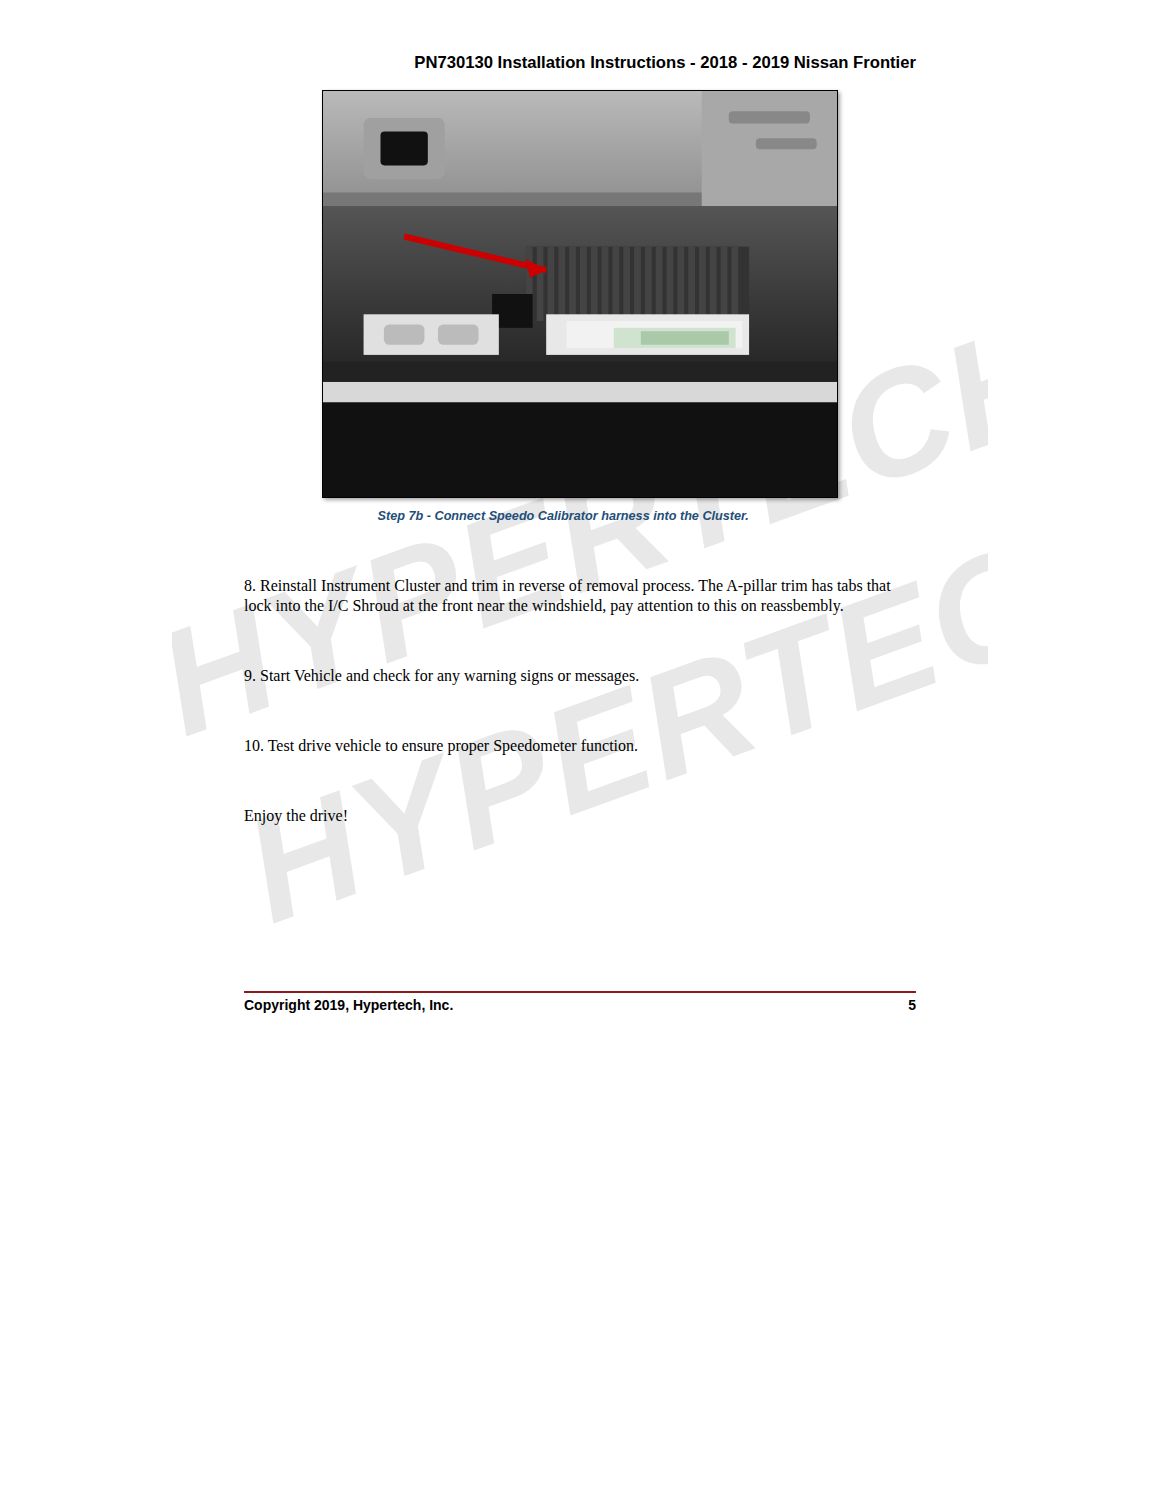D HYPERTECH HYPERTECH
PN730130 Installation Instructions - 2018 - 2019 Nissan Frontier
Step 7b - Connect Speedo Calibrator harness into the Cluster.
8. Reinstall Instrument Cluster and trim in reverse of removal process. The A-pillar trim has tabs that lock into the I/C Shroud at the front near the windshield, pay attention to this on reassbembly.
9. Start Vehicle and check for any warning signs or messages.
10. Test drive vehicle to ensure proper Speedometer function.
Enjoy the drive!
Copyright 2019, Hypertech, Inc. 5